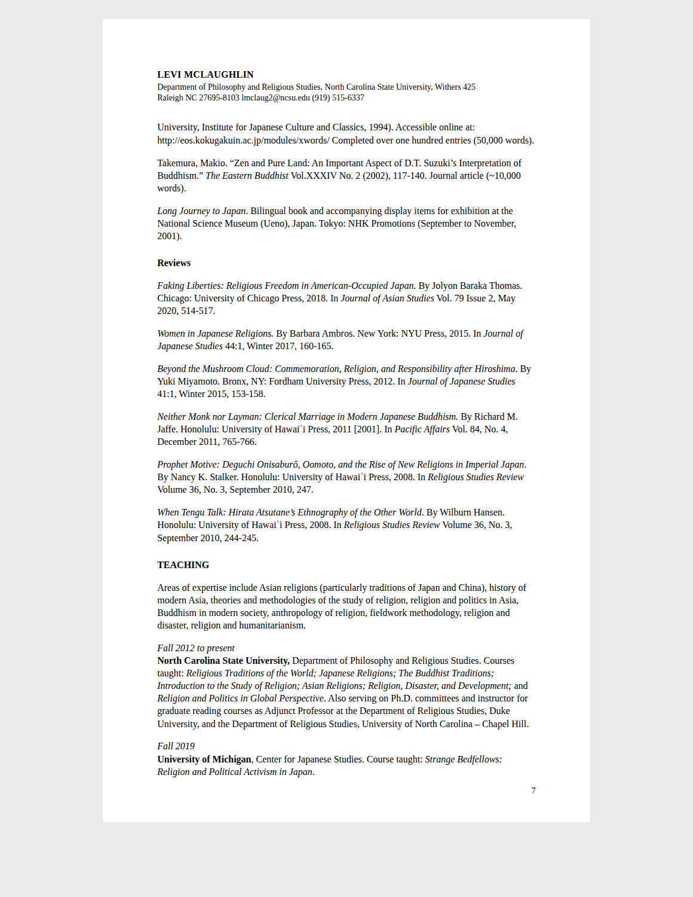LEVI MCLAUGHLIN
Department of Philosophy and Religious Studies, North Carolina State University, Withers 425
Raleigh NC 27695-8103 lmclaug2@ncsu.edu (919) 515-6337
University, Institute for Japanese Culture and Classics, 1994). Accessible online at: http://eos.kokugakuin.ac.jp/modules/xwords/ Completed over one hundred entries (50,000 words).
Takemura, Makio. “Zen and Pure Land: An Important Aspect of D.T. Suzuki’s Interpretation of Buddhism.” The Eastern Buddhist Vol.XXXIV No. 2 (2002), 117-140. Journal article (~10,000 words).
Long Journey to Japan. Bilingual book and accompanying display items for exhibition at the National Science Museum (Ueno), Japan. Tokyo: NHK Promotions (September to November, 2001).
Reviews
Faking Liberties: Religious Freedom in American-Occupied Japan. By Jolyon Baraka Thomas. Chicago: University of Chicago Press, 2018. In Journal of Asian Studies Vol. 79 Issue 2, May 2020, 514-517.
Women in Japanese Religions. By Barbara Ambros. New York: NYU Press, 2015. In Journal of Japanese Studies 44:1, Winter 2017, 160-165.
Beyond the Mushroom Cloud: Commemoration, Religion, and Responsibility after Hiroshima. By Yuki Miyamoto. Bronx, NY: Fordham University Press, 2012. In Journal of Japanese Studies 41:1, Winter 2015, 153-158.
Neither Monk nor Layman: Clerical Marriage in Modern Japanese Buddhism. By Richard M. Jaffe. Honolulu: University of Hawaiʿi Press, 2011 [2001]. In Pacific Affairs Vol. 84, No. 4, December 2011, 765-766.
Prophet Motive: Deguchi Onisaburō, Oomoto, and the Rise of New Religions in Imperial Japan. By Nancy K. Stalker. Honolulu: University of Hawaiʿi Press, 2008. In Religious Studies Review Volume 36, No. 3, September 2010, 247.
When Tengu Talk: Hirata Atsutane’s Ethnography of the Other World. By Wilburn Hansen. Honolulu: University of Hawaiʿi Press, 2008. In Religious Studies Review Volume 36, No. 3, September 2010, 244-245.
TEACHING
Areas of expertise include Asian religions (particularly traditions of Japan and China), history of modern Asia, theories and methodologies of the study of religion, religion and politics in Asia, Buddhism in modern society, anthropology of religion, fieldwork methodology, religion and disaster, religion and humanitarianism.
Fall 2012 to present
North Carolina State University, Department of Philosophy and Religious Studies. Courses taught: Religious Traditions of the World; Japanese Religions; The Buddhist Traditions; Introduction to the Study of Religion; Asian Religions; Religion, Disaster, and Development; and Religion and Politics in Global Perspective. Also serving on Ph.D. committees and instructor for graduate reading courses as Adjunct Professor at the Department of Religious Studies, Duke University, and the Department of Religious Studies, University of North Carolina – Chapel Hill.
Fall 2019
University of Michigan, Center for Japanese Studies. Course taught: Strange Bedfellows: Religion and Political Activism in Japan.
7